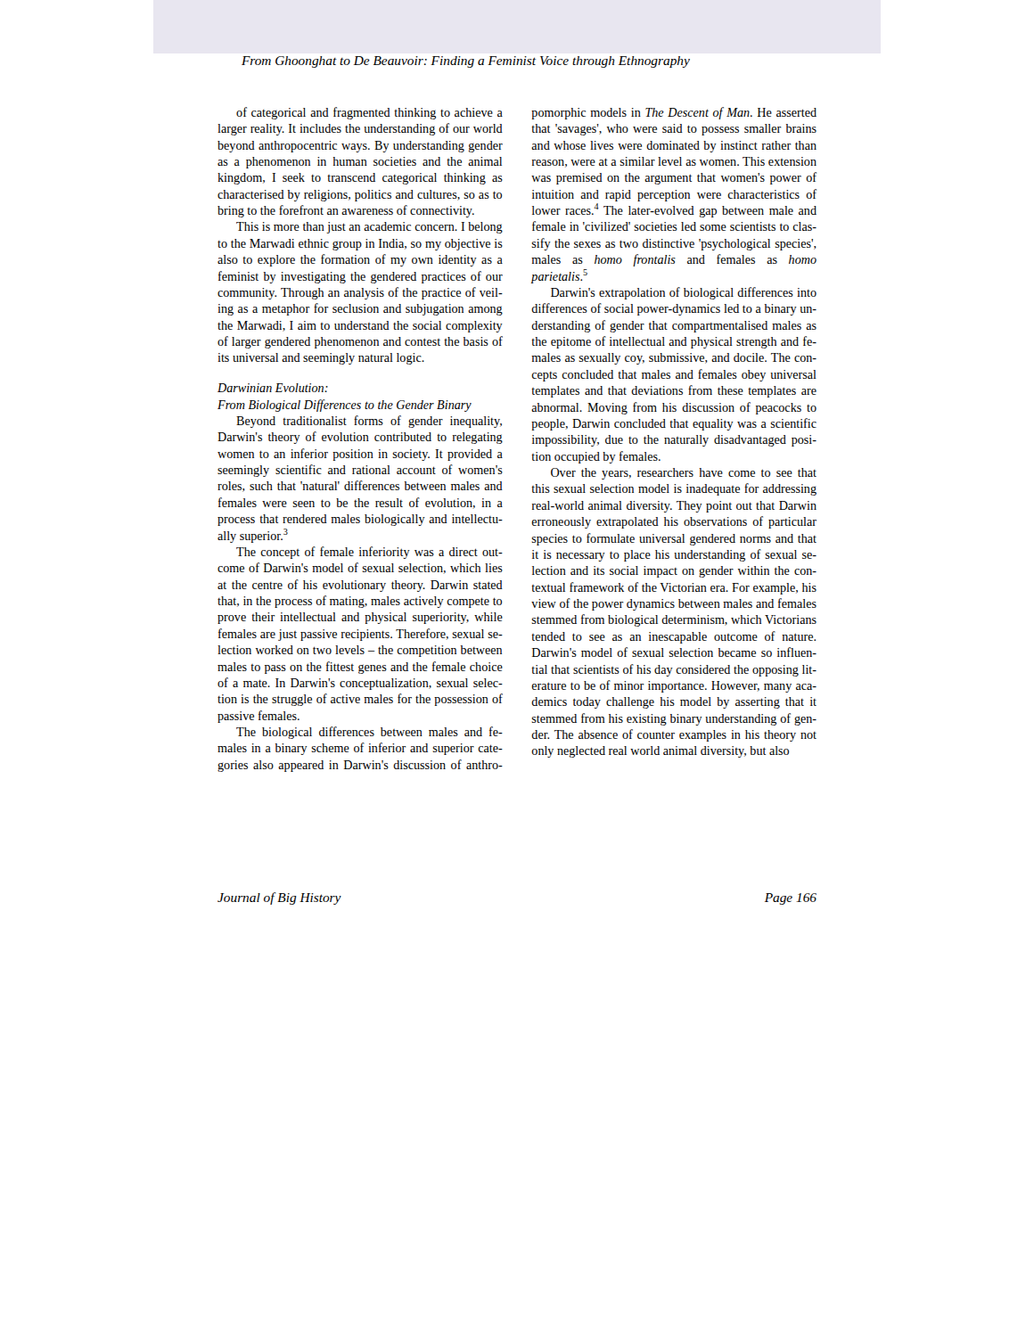From Ghoonghat to De Beauvoir: Finding a Feminist Voice through Ethnography
of categorical and fragmented thinking to achieve a larger reality. It includes the understanding of our world beyond anthropocentric ways. By understanding gender as a phenomenon in human societies and the animal kingdom, I seek to transcend categorical thinking as characterised by religions, politics and cultures, so as to bring to the forefront an awareness of connectivity.
This is more than just an academic concern. I belong to the Marwadi ethnic group in India, so my objective is also to explore the formation of my own identity as a feminist by investigating the gendered practices of our community. Through an analysis of the practice of veiling as a metaphor for seclusion and subjugation among the Marwadi, I aim to understand the social complexity of larger gendered phenomenon and contest the basis of its universal and seemingly natural logic.
Darwinian Evolution:From Biological Differences to the Gender Binary
Beyond traditionalist forms of gender inequality, Darwin's theory of evolution contributed to relegating women to an inferior position in society. It provided a seemingly scientific and rational account of women's roles, such that 'natural' differences between males and females were seen to be the result of evolution, in a process that rendered males biologically and intellectually superior.3
The concept of female inferiority was a direct outcome of Darwin's model of sexual selection, which lies at the centre of his evolutionary theory. Darwin stated that, in the process of mating, males actively compete to prove their intellectual and physical superiority, while females are just passive recipients. Therefore, sexual selection worked on two levels – the competition between males to pass on the fittest genes and the female choice of a mate. In Darwin's conceptualization, sexual selection is the struggle of active males for the possession of passive females.
The biological differences between males and females in a binary scheme of inferior and superior categories also appeared in Darwin's discussion of anthropomorphic models in The Descent of Man. He asserted that 'savages', who were said to possess smaller brains and whose lives were dominated by instinct rather than reason, were at a similar level as women. This extension was premised on the argument that women's power of intuition and rapid perception were characteristics of lower races.4 The later-evolved gap between male and female in 'civilized' societies led some scientists to classify the sexes as two distinctive 'psychological species', males as homo frontalis and females as homo parietalis.5
Darwin's extrapolation of biological differences into differences of social power-dynamics led to a binary understanding of gender that compartmentalised males as the epitome of intellectual and physical strength and females as sexually coy, submissive, and docile. The concepts concluded that males and females obey universal templates and that deviations from these templates are abnormal. Moving from his discussion of peacocks to people, Darwin concluded that equality was a scientific impossibility, due to the naturally disadvantaged position occupied by females.
Over the years, researchers have come to see that this sexual selection model is inadequate for addressing real-world animal diversity. They point out that Darwin erroneously extrapolated his observations of particular species to formulate universal gendered norms and that it is necessary to place his understanding of sexual selection and its social impact on gender within the contextual framework of the Victorian era. For example, his view of the power dynamics between males and females stemmed from biological determinism, which Victorians tended to see as an inescapable outcome of nature. Darwin's model of sexual selection became so influential that scientists of his day considered the opposing literature to be of minor importance. However, many academics today challenge his model by asserting that it stemmed from his existing binary understanding of gender. The absence of counter examples in his theory not only neglected real world animal diversity, but also
Journal of Big History Page 166